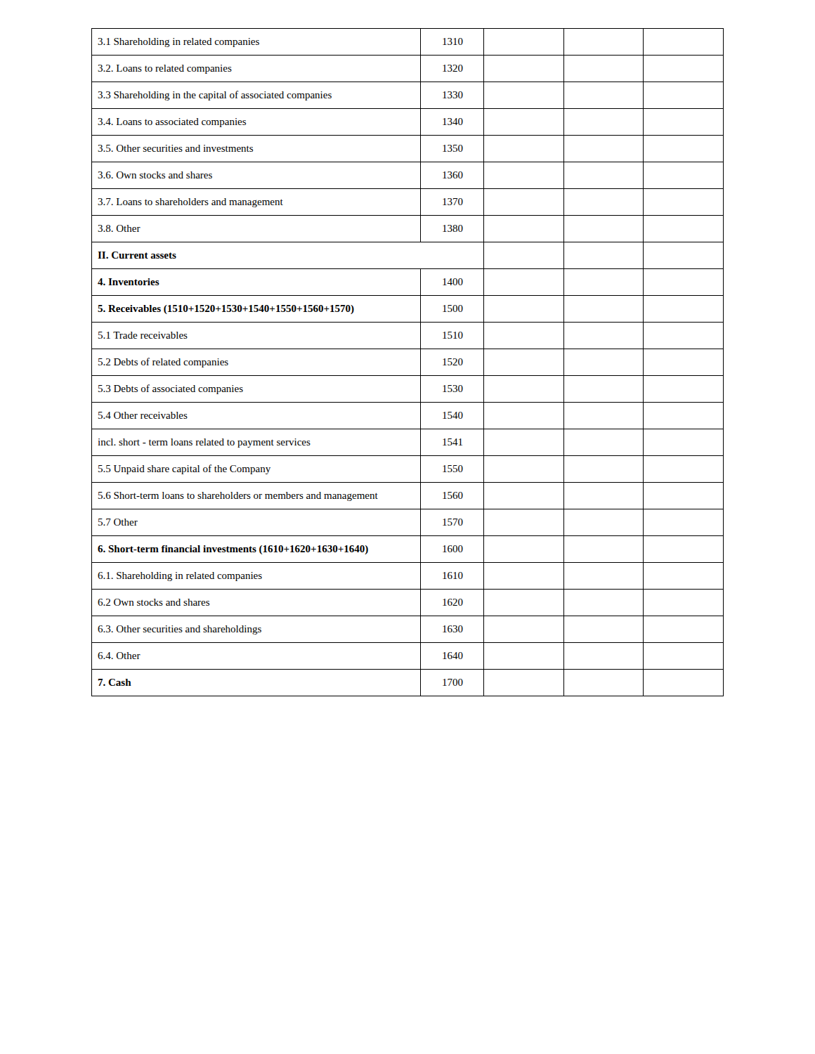| 3.1 Shareholding in related companies | 1310 | | | |
| 3.2. Loans to related companies | 1320 | | | |
| 3.3 Shareholding in the capital of associated companies | 1330 | | | |
| 3.4. Loans to associated companies | 1340 | | | |
| 3.5. Other securities and investments | 1350 | | | |
| 3.6. Own stocks and shares | 1360 | | | |
| 3.7. Loans to shareholders and management | 1370 | | | |
| 3.8. Other | 1380 | | | |
| II. Current assets | | | | |
| 4. Inventories | 1400 | | | |
| 5. Receivables (1510+1520+1530+1540+1550+1560+1570) | 1500 | | | |
| 5.1 Trade receivables | 1510 | | | |
| 5.2 Debts of related companies | 1520 | | | |
| 5.3 Debts of associated companies | 1530 | | | |
| 5.4 Other receivables | 1540 | | | |
| incl. short - term loans related to payment services | 1541 | | | |
| 5.5 Unpaid share capital of the Company | 1550 | | | |
| 5.6 Short-term loans to shareholders or members and management | 1560 | | | |
| 5.7 Other | 1570 | | | |
| 6. Short-term financial investments (1610+1620+1630+1640) | 1600 | | | |
| 6.1. Shareholding in related companies | 1610 | | | |
| 6.2 Own stocks and shares | 1620 | | | |
| 6.3. Other securities and shareholdings | 1630 | | | |
| 6.4. Other | 1640 | | | |
| 7. Cash | 1700 | | | |